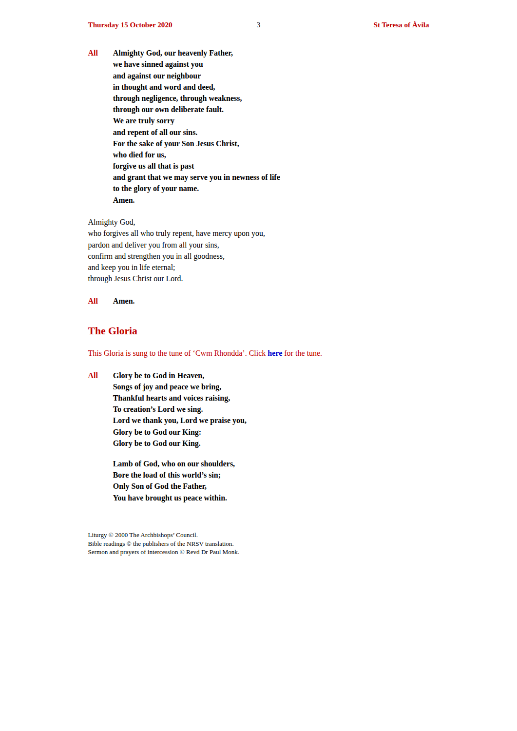Thursday 15 October 2020
3
St Teresa of Àvila
All
Almighty God, our heavenly Father,
we have sinned against you
and against our neighbour
in thought and word and deed,
through negligence, through weakness,
through our own deliberate fault.
We are truly sorry
and repent of all our sins.
For the sake of your Son Jesus Christ,
who died for us,
forgive us all that is past
and grant that we may serve you in newness of life
to the glory of your name.
Amen.
Almighty God,
who forgives all who truly repent, have mercy upon you,
pardon and deliver you from all your sins,
confirm and strengthen you in all goodness,
and keep you in life eternal;
through Jesus Christ our Lord.
All
Amen.
The Gloria
This Gloria is sung to the tune of ‘Cwm Rhondda’. Click here for the tune.
All
Glory be to God in Heaven,
Songs of joy and peace we bring,
Thankful hearts and voices raising,
To creation’s Lord we sing.
Lord we thank you, Lord we praise you,
Glory be to God our King:
Glory be to God our King.
Lamb of God, who on our shoulders,
Bore the load of this world’s sin;
Only Son of God the Father,
You have brought us peace within.
Liturgy © 2000 The Archbishops’ Council.
Bible readings © the publishers of the NRSV translation.
Sermon and prayers of intercession © Revd Dr Paul Monk.